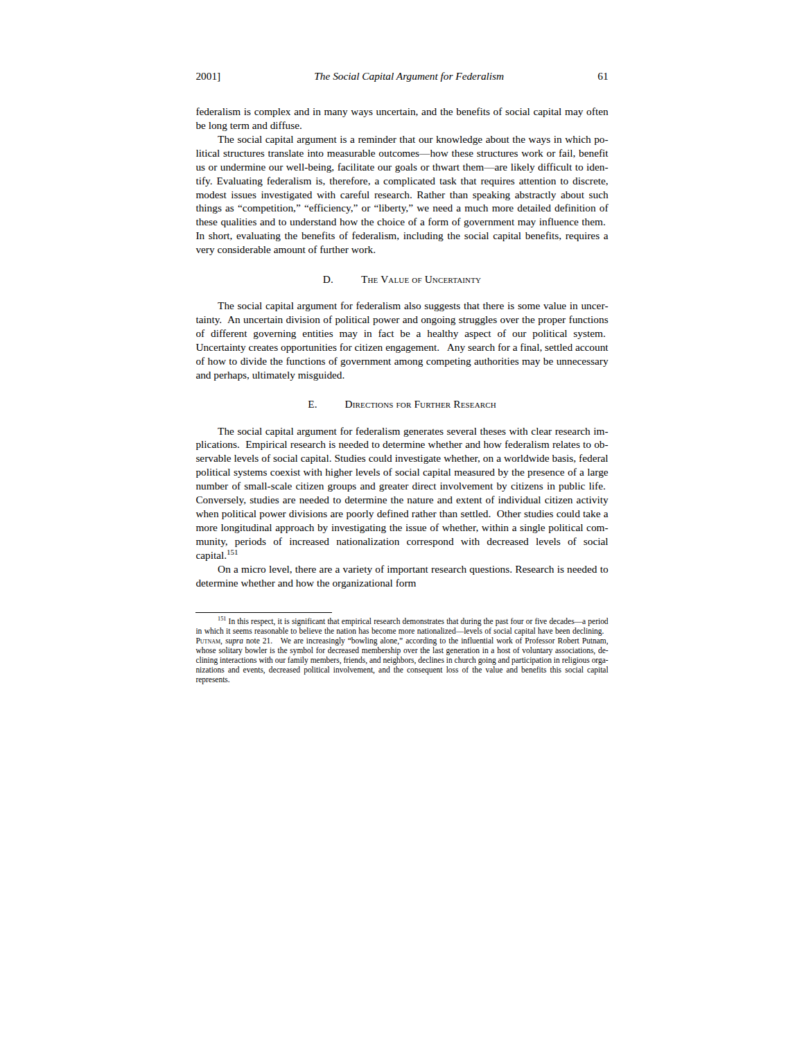2001] The Social Capital Argument for Federalism 61
federalism is complex and in many ways uncertain, and the benefits of social capital may often be long term and diffuse.
The social capital argument is a reminder that our knowledge about the ways in which political structures translate into measurable outcomes—how these structures work or fail, benefit us or undermine our well-being, facilitate our goals or thwart them—are likely difficult to identify. Evaluating federalism is, therefore, a complicated task that requires attention to discrete, modest issues investigated with careful research. Rather than speaking abstractly about such things as “competition,” “efficiency,” or “liberty,” we need a much more detailed definition of these qualities and to understand how the choice of a form of government may influence them. In short, evaluating the benefits of federalism, including the social capital benefits, requires a very considerable amount of further work.
D. The Value of Uncertainty
The social capital argument for federalism also suggests that there is some value in uncertainty. An uncertain division of political power and ongoing struggles over the proper functions of different governing entities may in fact be a healthy aspect of our political system. Uncertainty creates opportunities for citizen engagement. Any search for a final, settled account of how to divide the functions of government among competing authorities may be unnecessary and perhaps, ultimately misguided.
E. Directions for Further Research
The social capital argument for federalism generates several theses with clear research implications. Empirical research is needed to determine whether and how federalism relates to observable levels of social capital. Studies could investigate whether, on a worldwide basis, federal political systems coexist with higher levels of social capital measured by the presence of a large number of small-scale citizen groups and greater direct involvement by citizens in public life. Conversely, studies are needed to determine the nature and extent of individual citizen activity when political power divisions are poorly defined rather than settled. Other studies could take a more longitudinal approach by investigating the issue of whether, within a single political community, periods of increased nationalization correspond with decreased levels of social capital.151
On a micro level, there are a variety of important research questions. Research is needed to determine whether and how the organizational form
151 In this respect, it is significant that empirical research demonstrates that during the past four or five decades—a period in which it seems reasonable to believe the nation has become more nationalized—levels of social capital have been declining. Putnam, supra note 21. We are increasingly “bowling alone,” according to the influential work of Professor Robert Putnam, whose solitary bowler is the symbol for decreased membership over the last generation in a host of voluntary associations, declining interactions with our family members, friends, and neighbors, declines in church going and participation in religious organizations and events, decreased political involvement, and the consequent loss of the value and benefits this social capital represents.